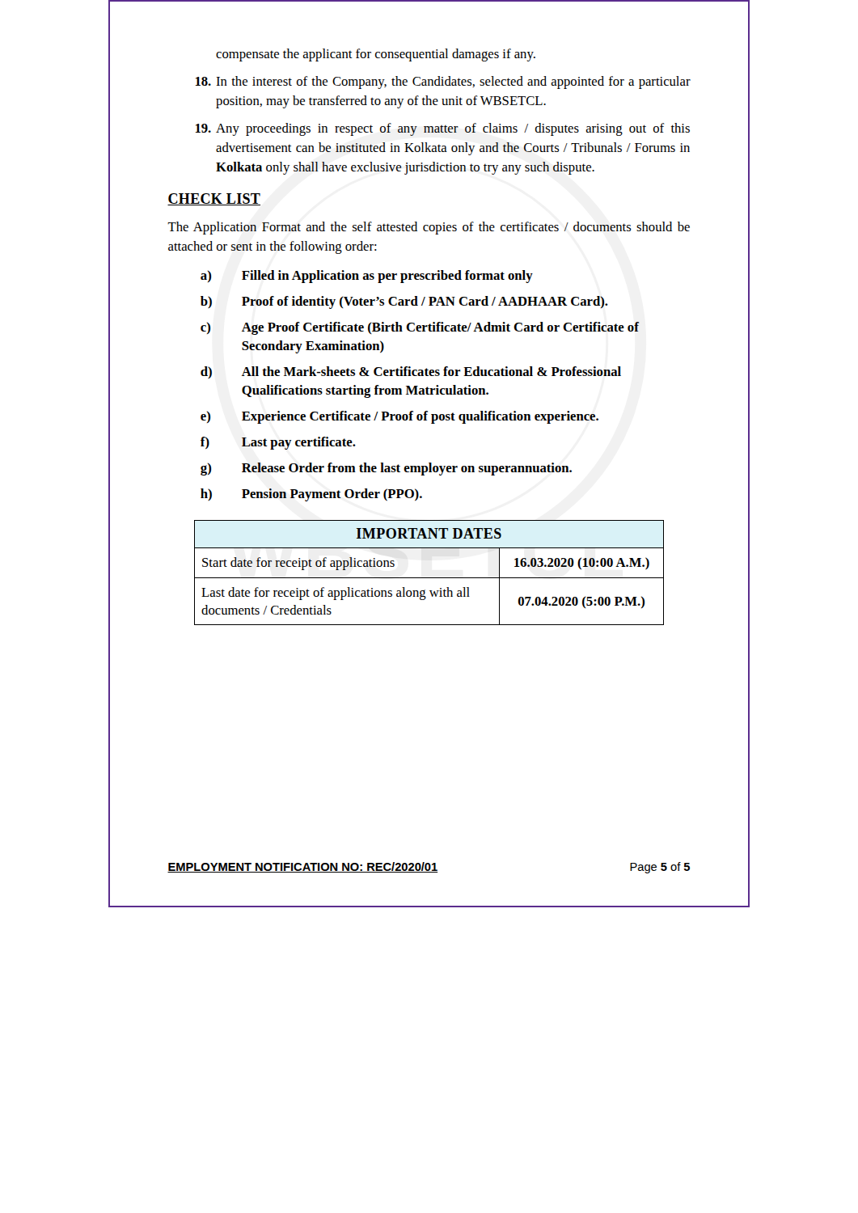WBSETCL
compensate the applicant for consequential damages if any.
18. In the interest of the Company, the Candidates, selected and appointed for a particular position, may be transferred to any of the unit of WBSETCL.
19. Any proceedings in respect of any matter of claims / disputes arising out of this advertisement can be instituted in Kolkata only and the Courts / Tribunals / Forums in Kolkata only shall have exclusive jurisdiction to try any such dispute.
CHECK LIST
The Application Format and the self attested copies of the certificates / documents should be attached or sent in the following order:
a) Filled in Application as per prescribed format only
b) Proof of identity (Voter’s Card / PAN Card / AADHAAR Card).
c) Age Proof Certificate (Birth Certificate/ Admit Card or Certificate of Secondary Examination)
d) All the Mark-sheets & Certificates for Educational & Professional Qualifications starting from Matriculation.
e) Experience Certificate / Proof of post qualification experience.
f) Last pay certificate.
g) Release Order from the last employer on superannuation.
h) Pension Payment Order (PPO).
| IMPORTANT DATES |
| --- |
| Start date for receipt of applications | 16.03.2020 (10:00 A.M.) |
| Last date for receipt of applications along with all documents / Credentials | 07.04.2020 (5:00 P.M.) |
EMPLOYMENT NOTIFICATION NO: REC/2020/01
Page 5 of 5